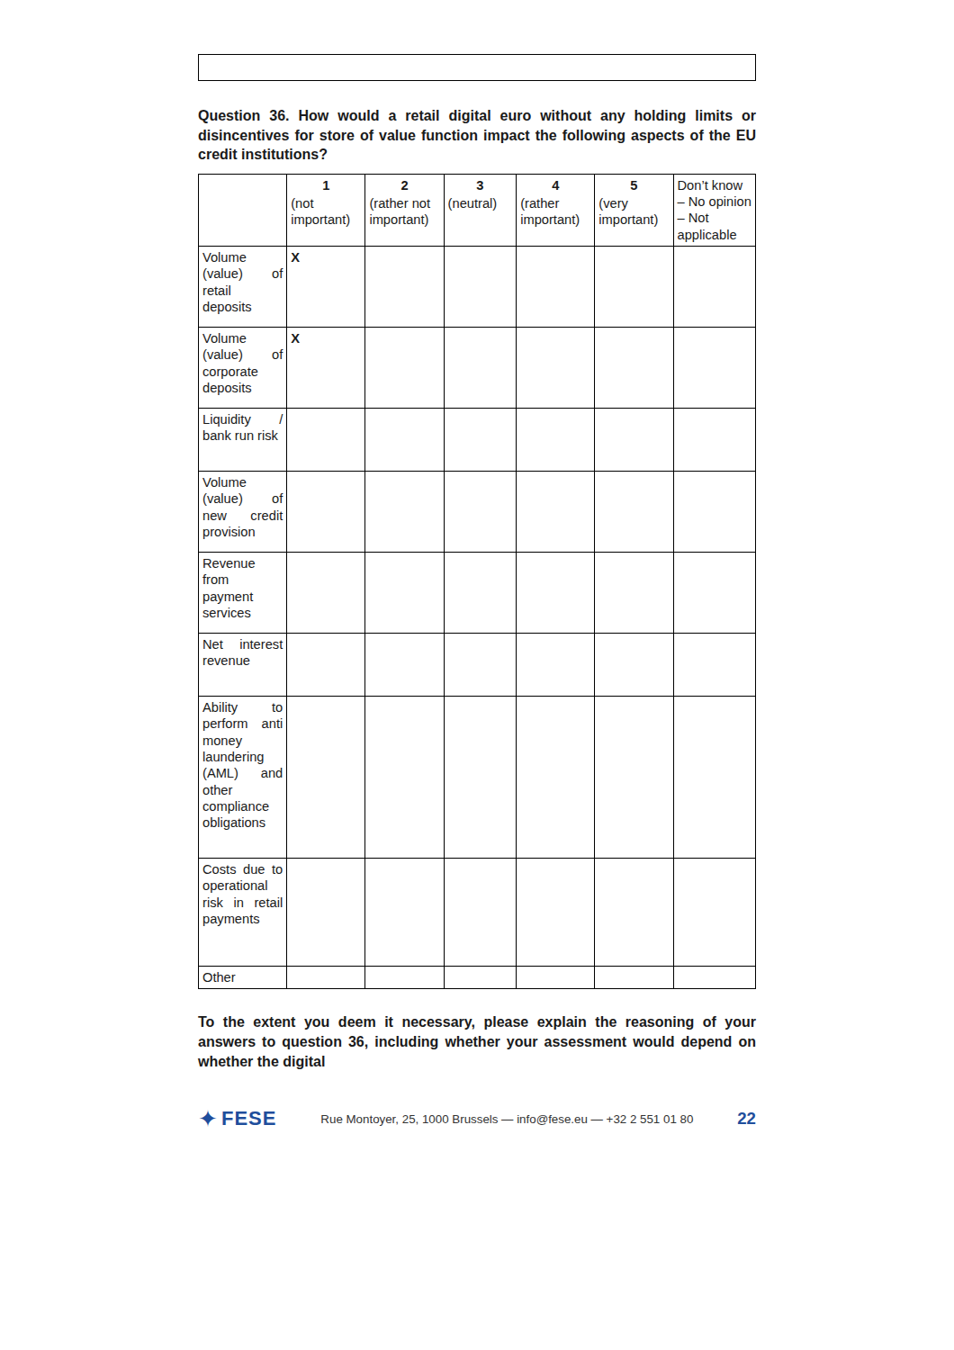Question 36. How would a retail digital euro without any holding limits or disincentives for store of value function impact the following aspects of the EU credit institutions?
| | 1 (not important) | 2 (rather not important) | 3 (neutral) | 4 (rather important) | 5 (very important) | Don’t know – No opinion – Not applicable |
| --- | --- | --- | --- | --- | --- | --- |
| Volume (value) of retail deposits | X | | | | | |
| Volume (value) of corporate deposits | X | | | | | |
| Liquidity / bank run risk | | | | | | |
| Volume (value) of new credit provision | | | | | | |
| Revenue from payment services | | | | | | |
| Net interest revenue | | | | | | |
| Ability to perform anti money laundering (AML) and other compliance obligations | | | | | | |
| Costs due to operational risk in retail payments | | | | | | |
| Other | | | | | | |
To the extent you deem it necessary, please explain the reasoning of your answers to question 36, including whether your assessment would depend on whether the digital
✦FESE
Rue Montoyer, 25, 1000 Brussels — info@fese.eu — +32 2 551 01 80
22